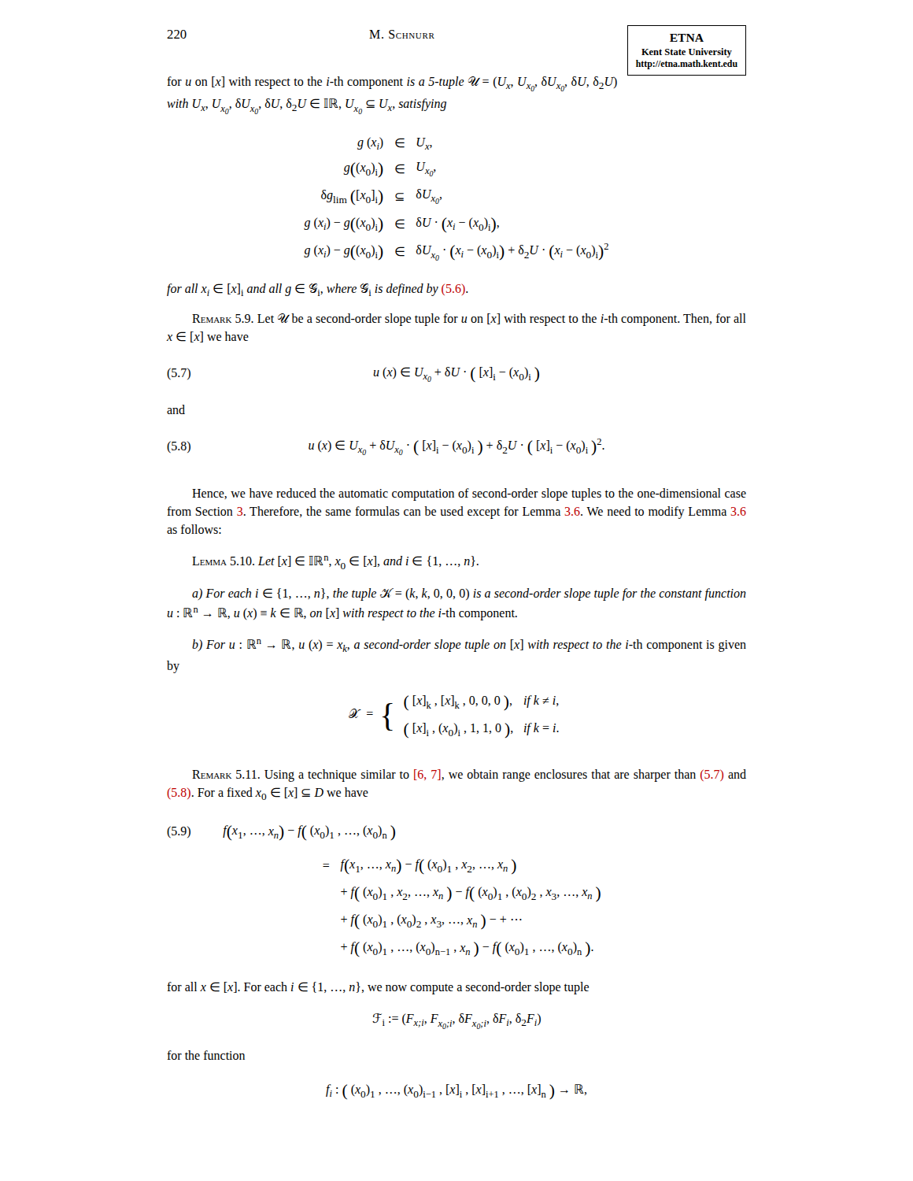ETNA
Kent State University
http://etna.math.kent.edu
220
M. Schnurr
for u on [x] with respect to the i-th component is a 5-tuple 𝒰 = (Ux, Ux0, δUx0, δU, δ2U) with Ux, Ux0, δUx0, δU, δ2U ∈ 𝕀ℝ, Ux0 ⊆ Ux, satisfying
g (xi) ∈ Ux,
g((x0)i) ∈ Ux0,
δglim ([x0]i) ⊆ δUx0,
g (xi) − g((x0)i) ∈ δU · (xi − (x0)i),
g (xi) − g((x0)i) ∈ δUx0 · (xi − (x0)i) + δ2U · (xi − (x0)i) 2
for all xi ∈ [x]i and all g ∈ 𝒢i, where 𝒢i is defined by (5.6).
Remark 5.9. Let 𝒰 be a second-order slope tuple for u on [x] with respect to the i-th component. Then, for all x ∈ [x] we have
(5.7)
u (x) ∈ Ux0 + δU · ( [x]i − (x0)i )
and
(5.8)
u (x) ∈ Ux0 + δUx0 · ( [x]i − (x0)i ) + δ2U · ( [x]i − (x0)i ) 2.
Hence, we have reduced the automatic computation of second-order slope tuples to the one-dimensional case from Section 3. Therefore, the same formulas can be used except for Lemma 3.6. We need to modify Lemma 3.6 as follows:
Lemma 5.10. Let [x] ∈ 𝕀ℝn, x0 ∈ [x], and i ∈ {1, …, n}.
a) For each i ∈ {1, …, n}, the tuple 𝒦 = (k, k, 0, 0, 0) is a second-order slope tuple for the constant function u : ℝn → ℝ, u (x) ≡ k ∈ ℝ, on [x] with respect to the i-th component.
b) For u : ℝn → ℝ, u (x) = xk, a second-order slope tuple on [x] with respect to the i-th component is given by
𝒳 = {
( [x]k , [x]k , 0, 0, 0 ), if k ≠ i,
( [x]i , (x0)i , 1, 1, 0 ), if k = i.
Remark 5.11. Using a technique similar to [6, 7], we obtain range enclosures that are sharper than (5.7) and (5.8). For a fixed x0 ∈ [x] ⊆ D we have
(5.9) f(x1, …, xn) − f( (x0)1 , …, (x0)n )
= f(x1, …, xn) − f( (x0)1 , x2, …, xn )
+ f( (x0)1 , x2, …, xn ) − f( (x0)1 , (x0)2 , x3, …, xn )
+ f( (x0)1 , (x0)2 , x3, …, xn ) − + ⋯
+ f( (x0)1 , …, (x0)n−1 , xn ) − f( (x0)1 , …, (x0)n ).
for all x ∈ [x]. For each i ∈ {1, …, n}, we now compute a second-order slope tuple
ℱi := (Fx;i, Fx0;i, δFx0;i, δFi, δ2Fi)
for the function
fi : ( (x0)1 , …, (x0)i−1 , [x]i , [x]i+1 , …, [x]n ) → ℝ,